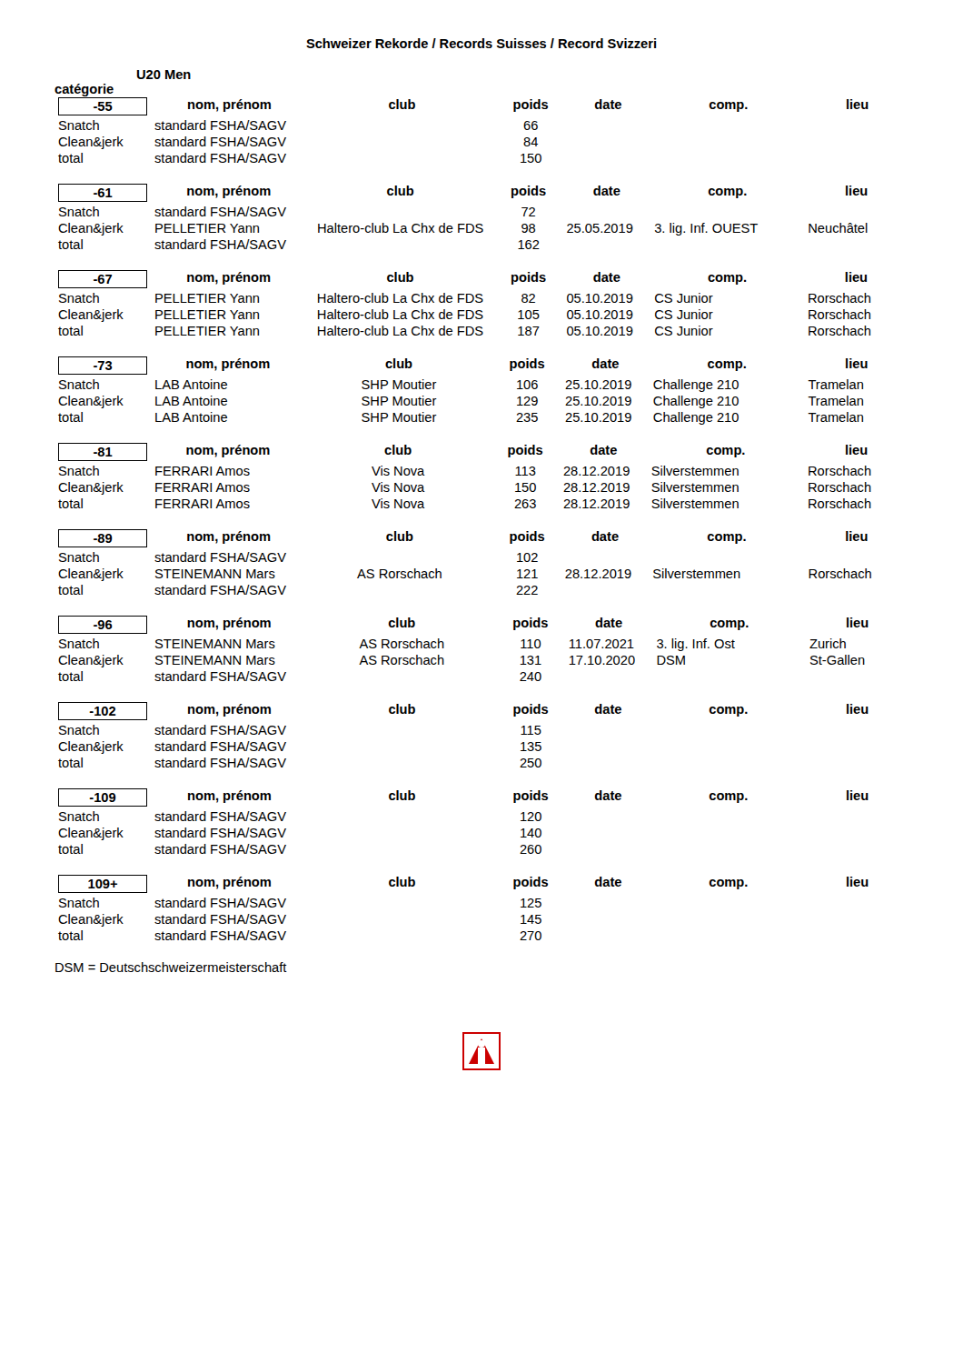Schweizer Rekorde / Records Suisses / Record Svizzeri
U20 Men
catégorie
| -55 | nom, prénom | club | poids | date | comp. | lieu |
| --- | --- | --- | --- | --- | --- | --- |
| Snatch | standard FSHA/SAGV | | 66 | | | |
| Clean&jerk | standard FSHA/SAGV | | 84 | | | |
| total | standard FSHA/SAGV | | 150 | | | |
| -61 | nom, prénom | club | poids | date | comp. | lieu |
| --- | --- | --- | --- | --- | --- | --- |
| Snatch | standard FSHA/SAGV | | 72 | | | |
| Clean&jerk | PELLETIER Yann | Haltero-club La Chx de FDS | 98 | 25.05.2019 | 3. lig. Inf. OUEST | Neuchâtel |
| total | standard FSHA/SAGV | | 162 | | | |
| -67 | nom, prénom | club | poids | date | comp. | lieu |
| --- | --- | --- | --- | --- | --- | --- |
| Snatch | PELLETIER Yann | Haltero-club La Chx de FDS | 82 | 05.10.2019 | CS Junior | Rorschach |
| Clean&jerk | PELLETIER Yann | Haltero-club La Chx de FDS | 105 | 05.10.2019 | CS Junior | Rorschach |
| total | PELLETIER Yann | Haltero-club La Chx de FDS | 187 | 05.10.2019 | CS Junior | Rorschach |
| -73 | nom, prénom | club | poids | date | comp. | lieu |
| --- | --- | --- | --- | --- | --- | --- |
| Snatch | LAB Antoine | SHP Moutier | 106 | 25.10.2019 | Challenge 210 | Tramelan |
| Clean&jerk | LAB Antoine | SHP Moutier | 129 | 25.10.2019 | Challenge 210 | Tramelan |
| total | LAB Antoine | SHP Moutier | 235 | 25.10.2019 | Challenge 210 | Tramelan |
| -81 | nom, prénom | club | poids | date | comp. | lieu |
| --- | --- | --- | --- | --- | --- | --- |
| Snatch | FERRARI Amos | Vis Nova | 113 | 28.12.2019 | Silverstemmen | Rorschach |
| Clean&jerk | FERRARI Amos | Vis Nova | 150 | 28.12.2019 | Silverstemmen | Rorschach |
| total | FERRARI Amos | Vis Nova | 263 | 28.12.2019 | Silverstemmen | Rorschach |
| -89 | nom, prénom | club | poids | date | comp. | lieu |
| --- | --- | --- | --- | --- | --- | --- |
| Snatch | standard FSHA/SAGV | | 102 | | | |
| Clean&jerk | STEINEMANN Mars | AS Rorschach | 121 | 28.12.2019 | Silverstemmen | Rorschach |
| total | standard FSHA/SAGV | | 222 | | | |
| -96 | nom, prénom | club | poids | date | comp. | lieu |
| --- | --- | --- | --- | --- | --- | --- |
| Snatch | STEINEMANN Mars | AS Rorschach | 110 | 11.07.2021 | 3. lig. Inf. Ost | Zurich |
| Clean&jerk | STEINEMANN Mars | AS Rorschach | 131 | 17.10.2020 | DSM | St-Gallen |
| total | standard FSHA/SAGV | | 240 | | | |
| -102 | nom, prénom | club | poids | date | comp. | lieu |
| --- | --- | --- | --- | --- | --- | --- |
| Snatch | standard FSHA/SAGV | | 115 | | | |
| Clean&jerk | standard FSHA/SAGV | | 135 | | | |
| total | standard FSHA/SAGV | | 250 | | | |
| -109 | nom, prénom | club | poids | date | comp. | lieu |
| --- | --- | --- | --- | --- | --- | --- |
| Snatch | standard FSHA/SAGV | | 120 | | | |
| Clean&jerk | standard FSHA/SAGV | | 140 | | | |
| total | standard FSHA/SAGV | | 260 | | | |
| 109+ | nom, prénom | club | poids | date | comp. | lieu |
| --- | --- | --- | --- | --- | --- | --- |
| Snatch | standard FSHA/SAGV | | 125 | | | |
| Clean&jerk | standard FSHA/SAGV | | 145 | | | |
| total | standard FSHA/SAGV | | 270 | | | |
DSM = Deutschschweizermeisterschaft